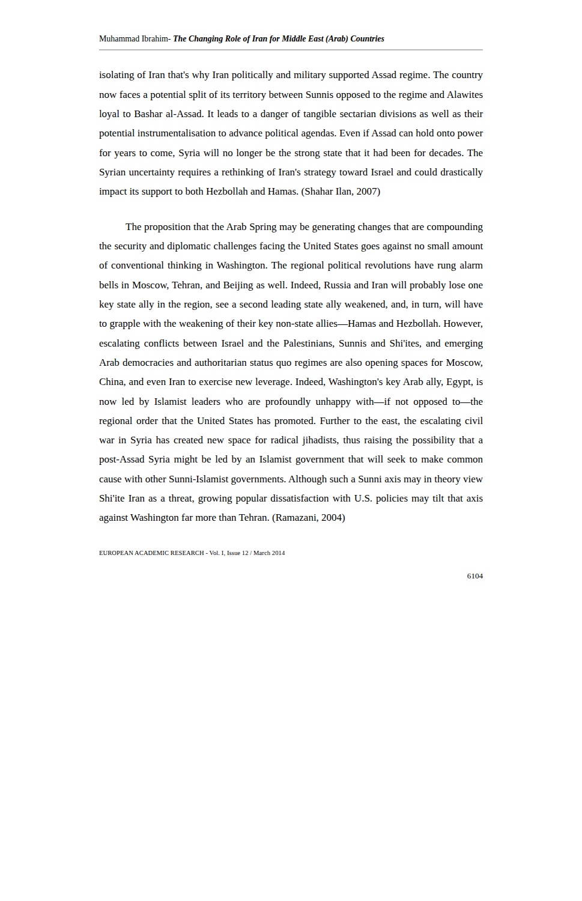Muhammad Ibrahim- The Changing Role of Iran for Middle East (Arab) Countries
isolating of Iran that's why Iran politically and military supported Assad regime. The country now faces a potential split of its territory between Sunnis opposed to the regime and Alawites loyal to Bashar al-Assad. It leads to a danger of tangible sectarian divisions as well as their potential instrumentalisation to advance political agendas. Even if Assad can hold onto power for years to come, Syria will no longer be the strong state that it had been for decades. The Syrian uncertainty requires a rethinking of Iran's strategy toward Israel and could drastically impact its support to both Hezbollah and Hamas. (Shahar Ilan, 2007)
The proposition that the Arab Spring may be generating changes that are compounding the security and diplomatic challenges facing the United States goes against no small amount of conventional thinking in Washington. The regional political revolutions have rung alarm bells in Moscow, Tehran, and Beijing as well. Indeed, Russia and Iran will probably lose one key state ally in the region, see a second leading state ally weakened, and, in turn, will have to grapple with the weakening of their key non-state allies—Hamas and Hezbollah. However, escalating conflicts between Israel and the Palestinians, Sunnis and Shi'ites, and emerging Arab democracies and authoritarian status quo regimes are also opening spaces for Moscow, China, and even Iran to exercise new leverage. Indeed, Washington's key Arab ally, Egypt, is now led by Islamist leaders who are profoundly unhappy with—if not opposed to—the regional order that the United States has promoted. Further to the east, the escalating civil war in Syria has created new space for radical jihadists, thus raising the possibility that a post-Assad Syria might be led by an Islamist government that will seek to make common cause with other Sunni-Islamist governments. Although such a Sunni axis may in theory view Shi'ite Iran as a threat, growing popular dissatisfaction with U.S. policies may tilt that axis against Washington far more than Tehran. (Ramazani, 2004)
EUROPEAN ACADEMIC RESEARCH - Vol. I, Issue 12 / March 2014
6104